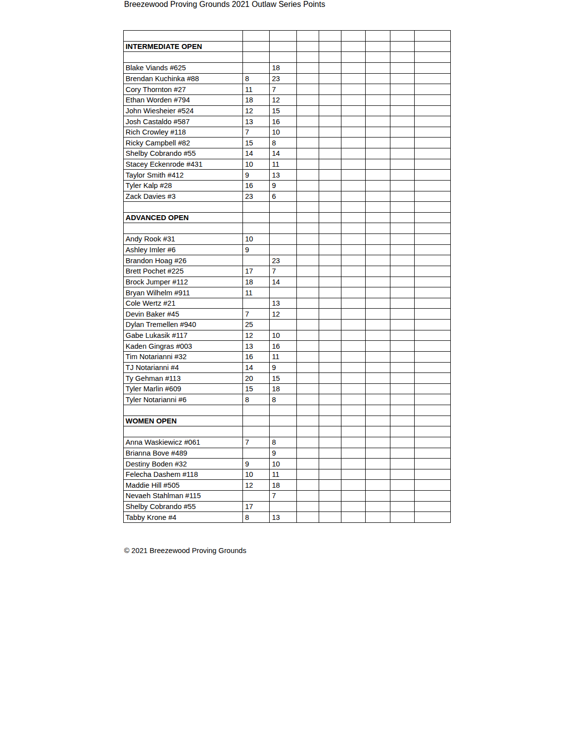Breezewood Proving Grounds 2021 Outlaw Series Points
| INTERMEDIATE OPEN | | | | | | | | |
| Blake Viands #625 | | 18 | | | | | | |
| Brendan Kuchinka #88 | 8 | 23 | | | | | | |
| Cory Thornton #27 | 11 | 7 | | | | | | |
| Ethan Worden #794 | 18 | 12 | | | | | | |
| John Wiesheier #524 | 12 | 15 | | | | | | |
| Josh Castaldo #587 | 13 | 16 | | | | | | |
| Rich Crowley #118 | 7 | 10 | | | | | | |
| Ricky Campbell #82 | 15 | 8 | | | | | | |
| Shelby Cobrando #55 | 14 | 14 | | | | | | |
| Stacey Eckenrode #431 | 10 | 11 | | | | | | |
| Taylor Smith #412 | 9 | 13 | | | | | | |
| Tyler Kalp #28 | 16 | 9 | | | | | | |
| Zack Davies #3 | 23 | 6 | | | | | | |
| ADVANCED OPEN | | | | | | | | |
| Andy Rook #31 | 10 | | | | | | | |
| Ashley Imler #6 | 9 | | | | | | | |
| Brandon Hoag #26 | | 23 | | | | | | |
| Brett Pochet #225 | 17 | 7 | | | | | | |
| Brock Jumper #112 | 18 | 14 | | | | | | |
| Bryan Wilhelm #911 | 11 | | | | | | | |
| Cole Wertz #21 | | 13 | | | | | | |
| Devin Baker #45 | 7 | 12 | | | | | | |
| Dylan Tremellen #940 | 25 | | | | | | | |
| Gabe Lukasik #117 | 12 | 10 | | | | | | |
| Kaden Gingras #003 | 13 | 16 | | | | | | |
| Tim Notarianni #32 | 16 | 11 | | | | | | |
| TJ Notarianni #4 | 14 | 9 | | | | | | |
| Ty Gehman #113 | 20 | 15 | | | | | | |
| Tyler Marlin #609 | 15 | 18 | | | | | | |
| Tyler Notarianni #6 | 8 | 8 | | | | | | |
| WOMEN OPEN | | | | | | | | |
| Anna Waskiewicz #061 | 7 | 8 | | | | | | |
| Brianna Bove #489 | | 9 | | | | | | |
| Destiny Boden #32 | 9 | 10 | | | | | | |
| Felecha Dashem #118 | 10 | 11 | | | | | | |
| Maddie Hill #505 | 12 | 18 | | | | | | |
| Nevaeh Stahlman #115 | | 7 | | | | | | |
| Shelby Cobrando #55 | 17 | | | | | | | |
| Tabby Krone #4 | 8 | 13 | | | | | | |
© 2021 Breezewood Proving Grounds